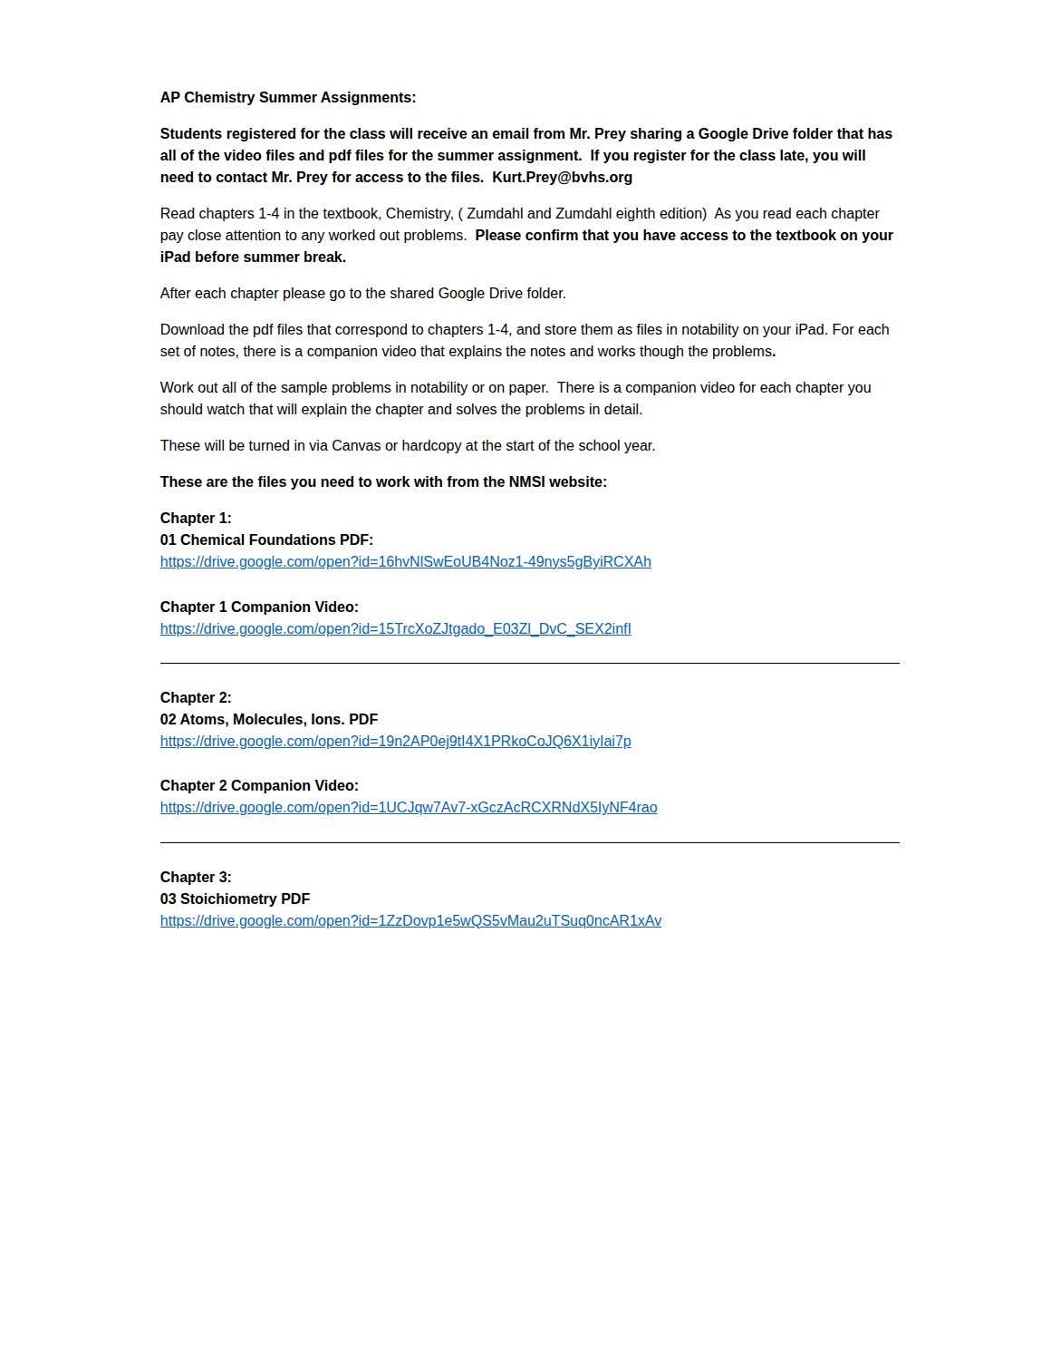AP Chemistry Summer Assignments:
Students registered for the class will receive an email from Mr. Prey sharing a Google Drive folder that has all of the video files and pdf files for the summer assignment. If you register for the class late, you will need to contact Mr. Prey for access to the files. Kurt.Prey@bvhs.org
Read chapters 1-4 in the textbook, Chemistry, ( Zumdahl and Zumdahl eighth edition) As you read each chapter pay close attention to any worked out problems. Please confirm that you have access to the textbook on your iPad before summer break.
After each chapter please go to the shared Google Drive folder.
Download the pdf files that correspond to chapters 1-4, and store them as files in notability on your iPad. For each set of notes, there is a companion video that explains the notes and works though the problems.
Work out all of the sample problems in notability or on paper. There is a companion video for each chapter you should watch that will explain the chapter and solves the problems in detail.
These will be turned in via Canvas or hardcopy at the start of the school year.
These are the files you need to work with from the NMSI website:
Chapter 1:
01 Chemical Foundations PDF:
https://drive.google.com/open?id=16hvNlSwEoUB4Noz1-49nys5gByiRCXAh
Chapter 1 Companion Video:
https://drive.google.com/open?id=15TrcXoZJtgado_E03Zl_DvC_SEX2infI
Chapter 2:
02 Atoms, Molecules, Ions. PDF
https://drive.google.com/open?id=19n2AP0ej9tI4X1PRkoCoJQ6X1iyIai7p
Chapter 2 Companion Video:
https://drive.google.com/open?id=1UCJqw7Av7-xGczAcRCXRNdX5IyNF4rao
Chapter 3:
03 Stoichiometry PDF
https://drive.google.com/open?id=1ZzDovp1e5wQS5vMau2uTSuq0ncAR1xAv